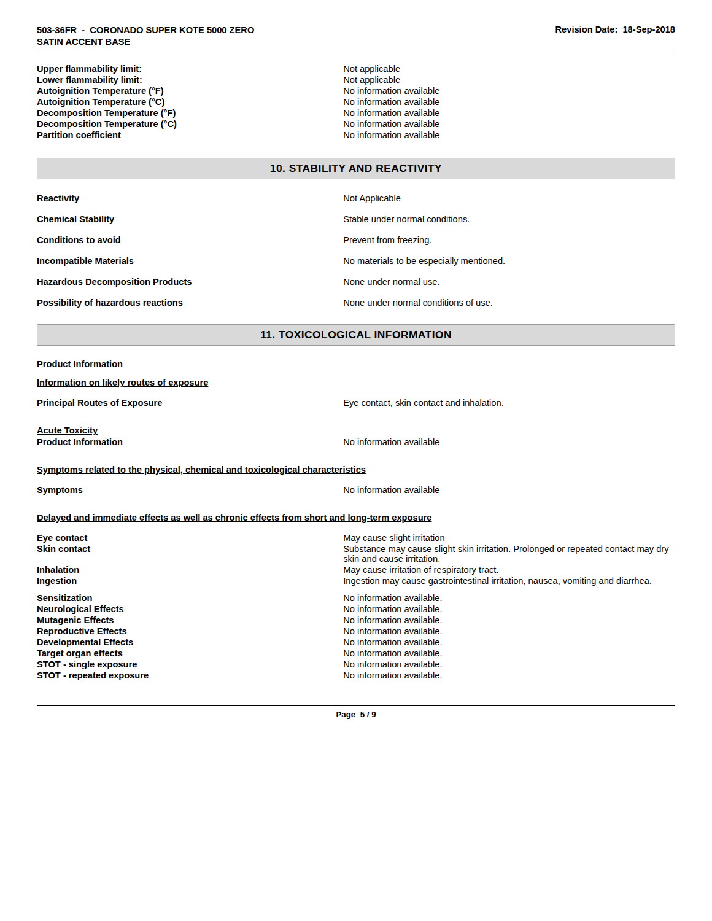503-36FR - CORONADO SUPER KOTE 5000 ZERO
SATIN ACCENT BASE
Revision Date: 18-Sep-2018
| Upper flammability limit: | Not applicable |
| Lower flammability limit: | Not applicable |
| Autoignition Temperature (°F) | No information available |
| Autoignition Temperature (°C) | No information available |
| Decomposition Temperature (°F) | No information available |
| Decomposition Temperature (°C) | No information available |
| Partition coefficient | No information available |
10. STABILITY AND REACTIVITY
| Reactivity | Not Applicable |
| Chemical Stability | Stable under normal conditions. |
| Conditions to avoid | Prevent from freezing. |
| Incompatible Materials | No materials to be especially mentioned. |
| Hazardous Decomposition Products | None under normal use. |
| Possibility of hazardous reactions | None under normal conditions of use. |
11. TOXICOLOGICAL INFORMATION
Product Information
Information on likely routes of exposure
| Principal Routes of Exposure | Eye contact, skin contact and inhalation. |
Acute Toxicity
| Product Information | No information available |
Symptoms related to the physical, chemical and toxicological characteristics
| Symptoms | No information available |
Delayed and immediate effects as well as chronic effects from short and long-term exposure
| Eye contact | May cause slight irritation |
| Skin contact | Substance may cause slight skin irritation. Prolonged or repeated contact may dry skin and cause irritation. |
| Inhalation | May cause irritation of respiratory tract. |
| Ingestion | Ingestion may cause gastrointestinal irritation, nausea, vomiting and diarrhea. |
| Sensitization | No information available. |
| Neurological Effects | No information available. |
| Mutagenic Effects | No information available. |
| Reproductive Effects | No information available. |
| Developmental Effects | No information available. |
| Target organ effects | No information available. |
| STOT - single exposure | No information available. |
| STOT - repeated exposure | No information available. |
Page 5 / 9